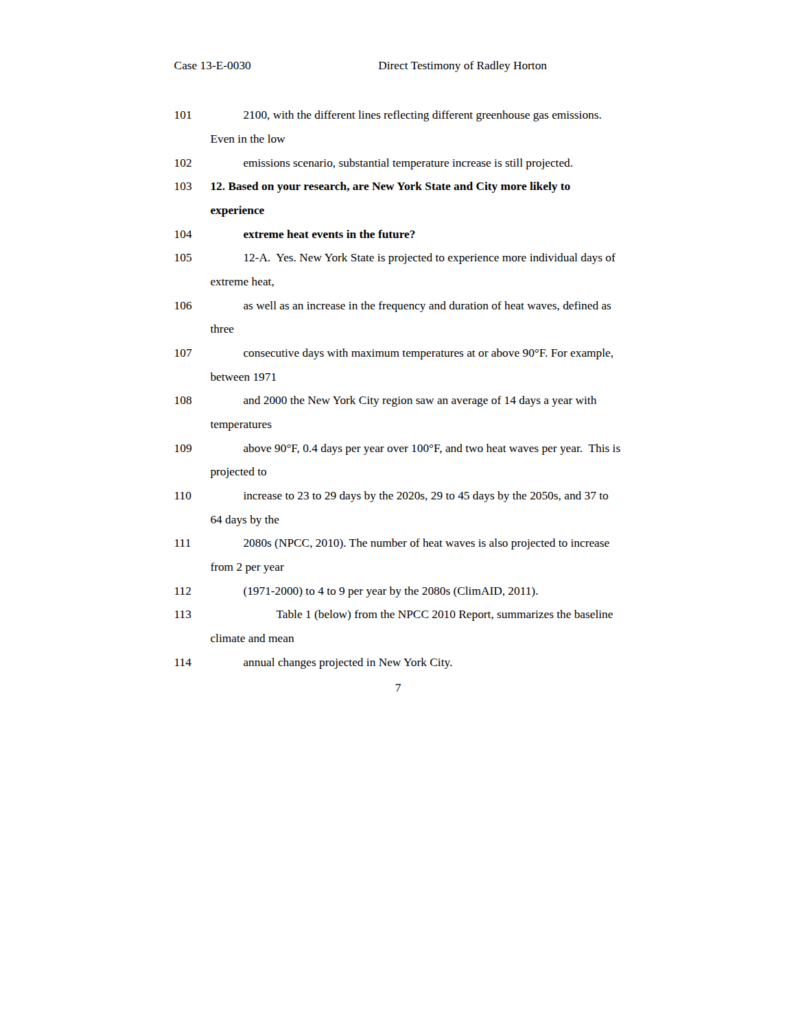Case 13-E-0030
Direct Testimony of Radley Horton
| 101 | 2100, with the different lines reflecting different greenhouse gas emissions. Even in the low |
| 102 | emissions scenario, substantial temperature increase is still projected. |
| 103 | 12. Based on your research, are New York State and City more likely to experience |
| 104 | extreme heat events in the future? |
| 105 | 12-A. Yes. New York State is projected to experience more individual days of extreme heat, |
| 106 | as well as an increase in the frequency and duration of heat waves, defined as three |
| 107 | consecutive days with maximum temperatures at or above 90°F. For example, between 1971 |
| 108 | and 2000 the New York City region saw an average of 14 days a year with temperatures |
| 109 | above 90°F, 0.4 days per year over 100°F, and two heat waves per year. This is projected to |
| 110 | increase to 23 to 29 days by the 2020s, 29 to 45 days by the 2050s, and 37 to 64 days by the |
| 111 | 2080s (NPCC, 2010). The number of heat waves is also projected to increase from 2 per year |
| 112 | (1971-2000) to 4 to 9 per year by the 2080s (ClimAID, 2011). |
| 113 | Table 1 (below) from the NPCC 2010 Report, summarizes the baseline climate and mean |
| 114 | annual changes projected in New York City. |
7